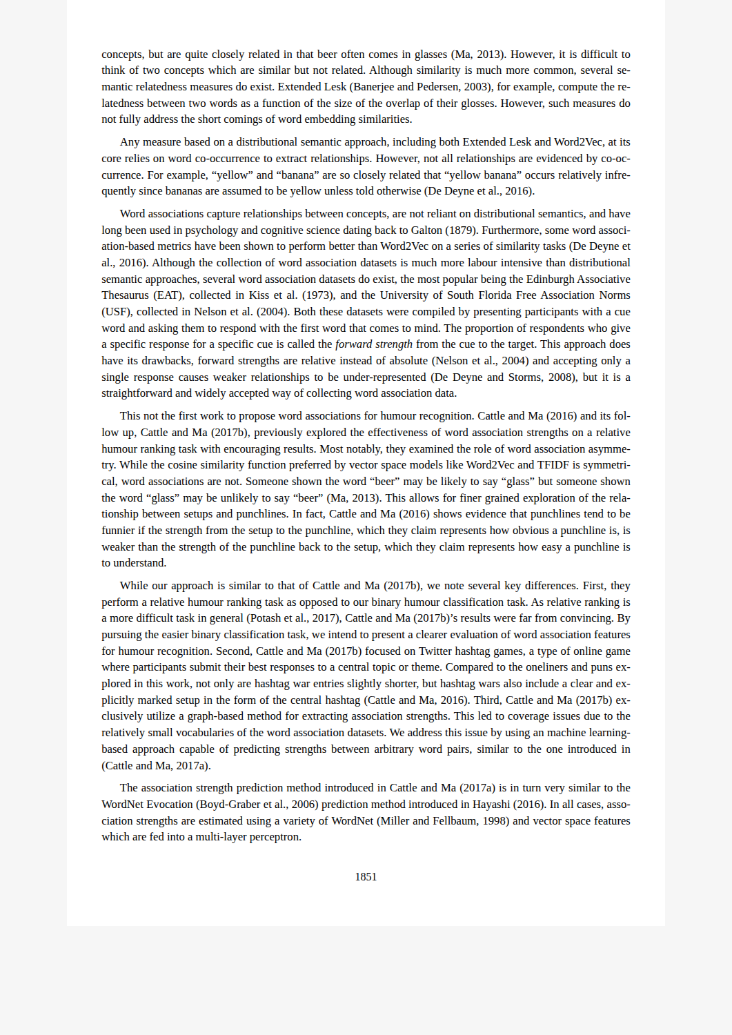concepts, but are quite closely related in that beer often comes in glasses (Ma, 2013). However, it is difficult to think of two concepts which are similar but not related. Although similarity is much more common, several semantic relatedness measures do exist. Extended Lesk (Banerjee and Pedersen, 2003), for example, compute the relatedness between two words as a function of the size of the overlap of their glosses. However, such measures do not fully address the short comings of word embedding similarities.
Any measure based on a distributional semantic approach, including both Extended Lesk and Word2Vec, at its core relies on word co-occurrence to extract relationships. However, not all relationships are evidenced by co-occurrence. For example, “yellow” and “banana” are so closely related that “yellow banana” occurs relatively infrequently since bananas are assumed to be yellow unless told otherwise (De Deyne et al., 2016).
Word associations capture relationships between concepts, are not reliant on distributional semantics, and have long been used in psychology and cognitive science dating back to Galton (1879). Furthermore, some word association-based metrics have been shown to perform better than Word2Vec on a series of similarity tasks (De Deyne et al., 2016). Although the collection of word association datasets is much more labour intensive than distributional semantic approaches, several word association datasets do exist, the most popular being the Edinburgh Associative Thesaurus (EAT), collected in Kiss et al. (1973), and the University of South Florida Free Association Norms (USF), collected in Nelson et al. (2004). Both these datasets were compiled by presenting participants with a cue word and asking them to respond with the first word that comes to mind. The proportion of respondents who give a specific response for a specific cue is called the forward strength from the cue to the target. This approach does have its drawbacks, forward strengths are relative instead of absolute (Nelson et al., 2004) and accepting only a single response causes weaker relationships to be under-represented (De Deyne and Storms, 2008), but it is a straightforward and widely accepted way of collecting word association data.
This not the first work to propose word associations for humour recognition. Cattle and Ma (2016) and its follow up, Cattle and Ma (2017b), previously explored the effectiveness of word association strengths on a relative humour ranking task with encouraging results. Most notably, they examined the role of word association asymmetry. While the cosine similarity function preferred by vector space models like Word2Vec and TFIDF is symmetrical, word associations are not. Someone shown the word “beer” may be likely to say “glass” but someone shown the word “glass” may be unlikely to say “beer” (Ma, 2013). This allows for finer grained exploration of the relationship between setups and punchlines. In fact, Cattle and Ma (2016) shows evidence that punchlines tend to be funnier if the strength from the setup to the punchline, which they claim represents how obvious a punchline is, is weaker than the strength of the punchline back to the setup, which they claim represents how easy a punchline is to understand.
While our approach is similar to that of Cattle and Ma (2017b), we note several key differences. First, they perform a relative humour ranking task as opposed to our binary humour classification task. As relative ranking is a more difficult task in general (Potash et al., 2017), Cattle and Ma (2017b)’s results were far from convincing. By pursuing the easier binary classification task, we intend to present a clearer evaluation of word association features for humour recognition. Second, Cattle and Ma (2017b) focused on Twitter hashtag games, a type of online game where participants submit their best responses to a central topic or theme. Compared to the oneliners and puns explored in this work, not only are hashtag war entries slightly shorter, but hashtag wars also include a clear and explicitly marked setup in the form of the central hashtag (Cattle and Ma, 2016). Third, Cattle and Ma (2017b) exclusively utilize a graph-based method for extracting association strengths. This led to coverage issues due to the relatively small vocabularies of the word association datasets. We address this issue by using an machine learning-based approach capable of predicting strengths between arbitrary word pairs, similar to the one introduced in (Cattle and Ma, 2017a).
The association strength prediction method introduced in Cattle and Ma (2017a) is in turn very similar to the WordNet Evocation (Boyd-Graber et al., 2006) prediction method introduced in Hayashi (2016). In all cases, association strengths are estimated using a variety of WordNet (Miller and Fellbaum, 1998) and vector space features which are fed into a multi-layer perceptron.
1851